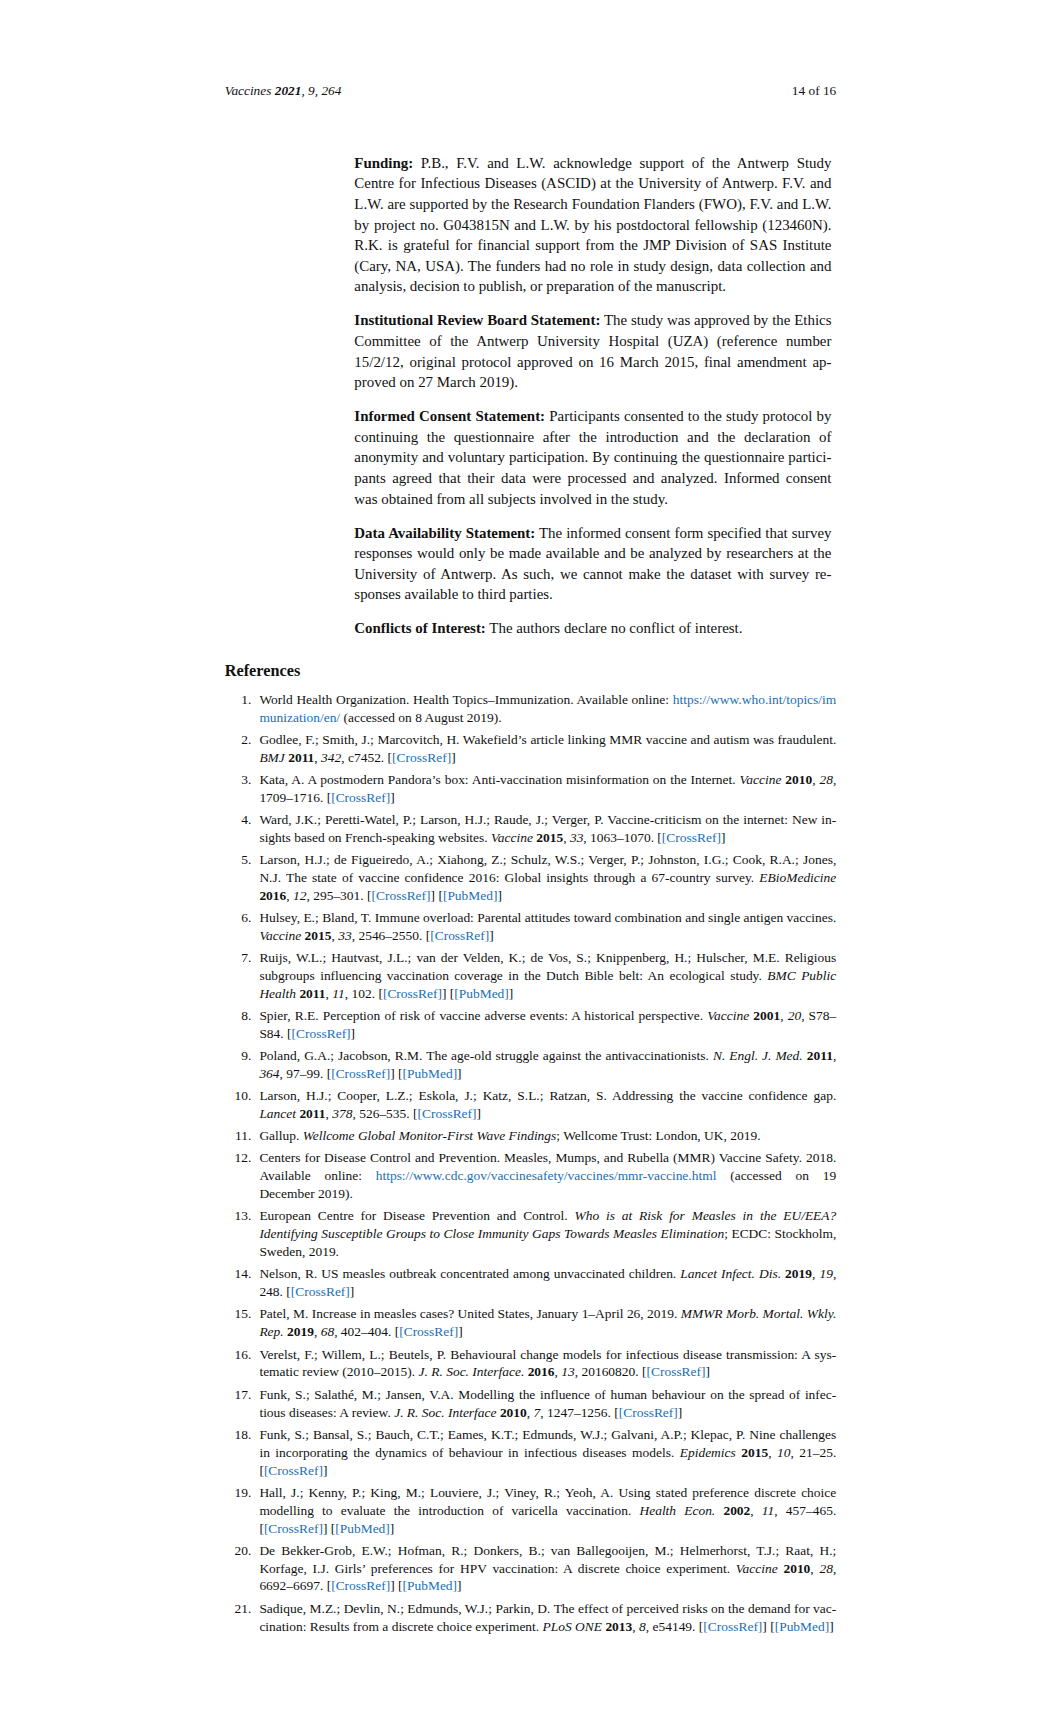Vaccines 2021, 9, 264
14 of 16
Funding: P.B., F.V. and L.W. acknowledge support of the Antwerp Study Centre for Infectious Diseases (ASCID) at the University of Antwerp. F.V. and L.W. are supported by the Research Foundation Flanders (FWO), F.V. and L.W. by project no. G043815N and L.W. by his postdoctoral fellowship (123460N). R.K. is grateful for financial support from the JMP Division of SAS Institute (Cary, NA, USA). The funders had no role in study design, data collection and analysis, decision to publish, or preparation of the manuscript.
Institutional Review Board Statement: The study was approved by the Ethics Committee of the Antwerp University Hospital (UZA) (reference number 15/2/12, original protocol approved on 16 March 2015, final amendment approved on 27 March 2019).
Informed Consent Statement: Participants consented to the study protocol by continuing the questionnaire after the introduction and the declaration of anonymity and voluntary participation. By continuing the questionnaire participants agreed that their data were processed and analyzed. Informed consent was obtained from all subjects involved in the study.
Data Availability Statement: The informed consent form specified that survey responses would only be made available and be analyzed by researchers at the University of Antwerp. As such, we cannot make the dataset with survey responses available to third parties.
Conflicts of Interest: The authors declare no conflict of interest.
References
World Health Organization. Health Topics–Immunization. Available online: https://www.who.int/topics/immunization/en/ (accessed on 8 August 2019).
Godlee, F.; Smith, J.; Marcovitch, H. Wakefield’s article linking MMR vaccine and autism was fraudulent. BMJ 2011, 342, c7452. [CrossRef]
Kata, A. A postmodern Pandora’s box: Anti-vaccination misinformation on the Internet. Vaccine 2010, 28, 1709–1716. [CrossRef]
Ward, J.K.; Peretti-Watel, P.; Larson, H.J.; Raude, J.; Verger, P. Vaccine-criticism on the internet: New insights based on French-speaking websites. Vaccine 2015, 33, 1063–1070. [CrossRef]
Larson, H.J.; de Figueiredo, A.; Xiahong, Z.; Schulz, W.S.; Verger, P.; Johnston, I.G.; Cook, R.A.; Jones, N.J. The state of vaccine confidence 2016: Global insights through a 67-country survey. EBioMedicine 2016, 12, 295–301. [CrossRef] [PubMed]
Hulsey, E.; Bland, T. Immune overload: Parental attitudes toward combination and single antigen vaccines. Vaccine 2015, 33, 2546–2550. [CrossRef]
Ruijs, W.L.; Hautvast, J.L.; van der Velden, K.; de Vos, S.; Knippenberg, H.; Hulscher, M.E. Religious subgroups influencing vaccination coverage in the Dutch Bible belt: An ecological study. BMC Public Health 2011, 11, 102. [CrossRef] [PubMed]
Spier, R.E. Perception of risk of vaccine adverse events: A historical perspective. Vaccine 2001, 20, S78–S84. [CrossRef]
Poland, G.A.; Jacobson, R.M. The age-old struggle against the antivaccinationists. N. Engl. J. Med. 2011, 364, 97–99. [CrossRef] [PubMed]
Larson, H.J.; Cooper, L.Z.; Eskola, J.; Katz, S.L.; Ratzan, S. Addressing the vaccine confidence gap. Lancet 2011, 378, 526–535. [CrossRef]
Gallup. Wellcome Global Monitor-First Wave Findings; Wellcome Trust: London, UK, 2019.
Centers for Disease Control and Prevention. Measles, Mumps, and Rubella (MMR) Vaccine Safety. 2018. Available online: https://www.cdc.gov/vaccinesafety/vaccines/mmr-vaccine.html (accessed on 19 December 2019).
European Centre for Disease Prevention and Control. Who is at Risk for Measles in the EU/EEA? Identifying Susceptible Groups to Close Immunity Gaps Towards Measles Elimination; ECDC: Stockholm, Sweden, 2019.
Nelson, R. US measles outbreak concentrated among unvaccinated children. Lancet Infect. Dis. 2019, 19, 248. [CrossRef]
Patel, M. Increase in measles cases? United States, January 1–April 26, 2019. MMWR Morb. Mortal. Wkly. Rep. 2019, 68, 402–404. [CrossRef]
Verelst, F.; Willem, L.; Beutels, P. Behavioural change models for infectious disease transmission: A systematic review (2010–2015). J. R. Soc. Interface. 2016, 13, 20160820. [CrossRef]
Funk, S.; Salathé, M.; Jansen, V.A. Modelling the influence of human behaviour on the spread of infectious diseases: A review. J. R. Soc. Interface 2010, 7, 1247–1256. [CrossRef]
Funk, S.; Bansal, S.; Bauch, C.T.; Eames, K.T.; Edmunds, W.J.; Galvani, A.P.; Klepac, P. Nine challenges in incorporating the dynamics of behaviour in infectious diseases models. Epidemics 2015, 10, 21–25. [CrossRef]
Hall, J.; Kenny, P.; King, M.; Louviere, J.; Viney, R.; Yeoh, A. Using stated preference discrete choice modelling to evaluate the introduction of varicella vaccination. Health Econ. 2002, 11, 457–465. [CrossRef] [PubMed]
De Bekker-Grob, E.W.; Hofman, R.; Donkers, B.; van Ballegooijen, M.; Helmerhorst, T.J.; Raat, H.; Korfage, I.J. Girls’ preferences for HPV vaccination: A discrete choice experiment. Vaccine 2010, 28, 6692–6697. [CrossRef] [PubMed]
Sadique, M.Z.; Devlin, N.; Edmunds, W.J.; Parkin, D. The effect of perceived risks on the demand for vaccination: Results from a discrete choice experiment. PLoS ONE 2013, 8, e54149. [CrossRef] [PubMed]